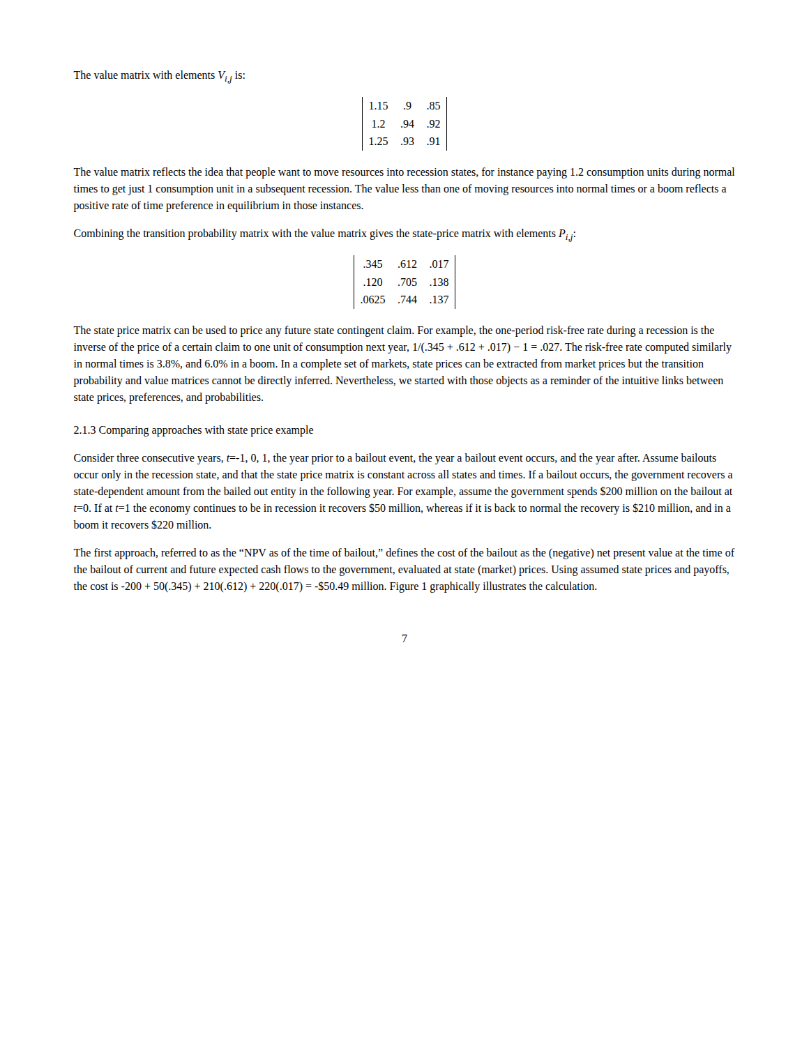The value matrix with elements Vi,j is:
| 1.15 | .9 | .85 |
| 1.2 | .94 | .92 |
| 1.25 | .93 | .91 |
The value matrix reflects the idea that people want to move resources into recession states, for instance paying 1.2 consumption units during normal times to get just 1 consumption unit in a subsequent recession. The value less than one of moving resources into normal times or a boom reflects a positive rate of time preference in equilibrium in those instances.
Combining the transition probability matrix with the value matrix gives the state-price matrix with elements Pi,j:
| .345 | .612 | .017 |
| .120 | .705 | .138 |
| .0625 | .744 | .137 |
The state price matrix can be used to price any future state contingent claim. For example, the one-period risk-free rate during a recession is the inverse of the price of a certain claim to one unit of consumption next year, 1/(.345 + .612 + .017) − 1 = .027. The risk-free rate computed similarly in normal times is 3.8%, and 6.0% in a boom. In a complete set of markets, state prices can be extracted from market prices but the transition probability and value matrices cannot be directly inferred. Nevertheless, we started with those objects as a reminder of the intuitive links between state prices, preferences, and probabilities.
2.1.3 Comparing approaches with state price example
Consider three consecutive years, t=-1, 0, 1, the year prior to a bailout event, the year a bailout event occurs, and the year after. Assume bailouts occur only in the recession state, and that the state price matrix is constant across all states and times. If a bailout occurs, the government recovers a state-dependent amount from the bailed out entity in the following year. For example, assume the government spends $200 million on the bailout at t=0. If at t=1 the economy continues to be in recession it recovers $50 million, whereas if it is back to normal the recovery is $210 million, and in a boom it recovers $220 million.
The first approach, referred to as the “NPV as of the time of bailout,” defines the cost of the bailout as the (negative) net present value at the time of the bailout of current and future expected cash flows to the government, evaluated at state (market) prices. Using assumed state prices and payoffs, the cost is -200 + 50(.345) + 210(.612) + 220(.017) = -$50.49 million. Figure 1 graphically illustrates the calculation.
7